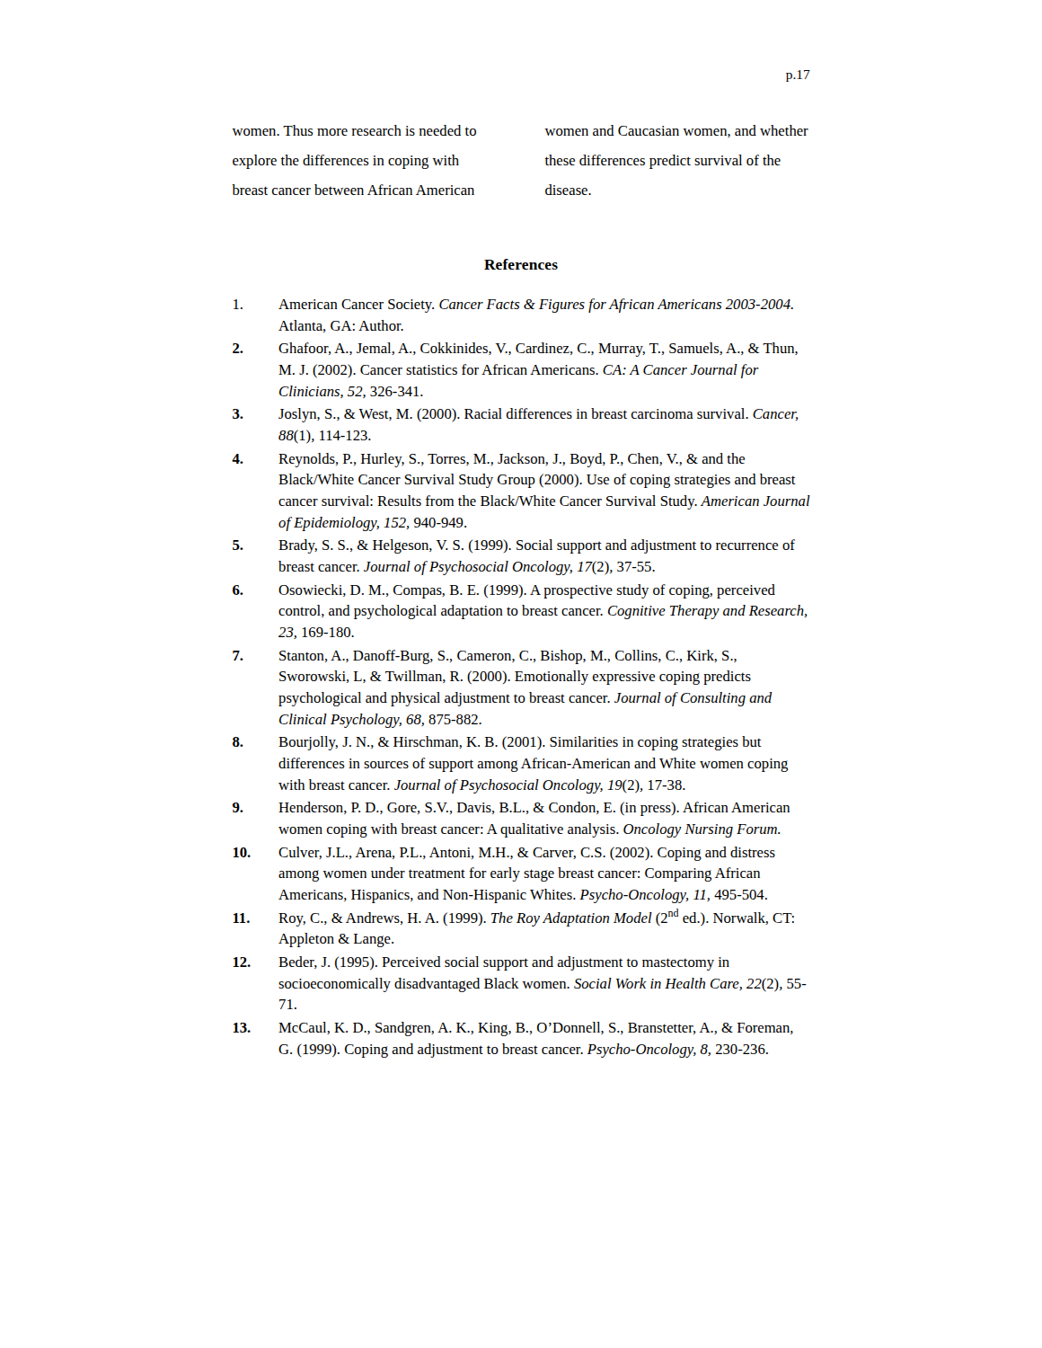p.17
women. Thus more research is needed to explore the differences in coping with breast cancer between African American
women and Caucasian women, and whether these differences predict survival of the disease.
References
1. American Cancer Society. Cancer Facts & Figures for African Americans 2003-2004. Atlanta, GA: Author.
2. Ghafoor, A., Jemal, A., Cokkinides, V., Cardinez, C., Murray, T., Samuels, A., & Thun, M. J. (2002). Cancer statistics for African Americans. CA: A Cancer Journal for Clinicians, 52, 326-341.
3. Joslyn, S., & West, M. (2000). Racial differences in breast carcinoma survival. Cancer, 88(1), 114-123.
4. Reynolds, P., Hurley, S., Torres, M., Jackson, J., Boyd, P., Chen, V., & and the Black/White Cancer Survival Study Group (2000). Use of coping strategies and breast cancer survival: Results from the Black/White Cancer Survival Study. American Journal of Epidemiology, 152, 940-949.
5. Brady, S. S., & Helgeson, V. S. (1999). Social support and adjustment to recurrence of breast cancer. Journal of Psychosocial Oncology, 17(2), 37-55.
6. Osowiecki, D. M., Compas, B. E. (1999). A prospective study of coping, perceived control, and psychological adaptation to breast cancer. Cognitive Therapy and Research, 23, 169-180.
7. Stanton, A., Danoff-Burg, S., Cameron, C., Bishop, M., Collins, C., Kirk, S., Sworowski, L, & Twillman, R. (2000). Emotionally expressive coping predicts psychological and physical adjustment to breast cancer. Journal of Consulting and Clinical Psychology, 68, 875-882.
8. Bourjolly, J. N., & Hirschman, K. B. (2001). Similarities in coping strategies but differences in sources of support among African-American and White women coping with breast cancer. Journal of Psychosocial Oncology, 19(2), 17-38.
9. Henderson, P. D., Gore, S.V., Davis, B.L., & Condon, E. (in press). African American women coping with breast cancer: A qualitative analysis. Oncology Nursing Forum.
10. Culver, J.L., Arena, P.L., Antoni, M.H., & Carver, C.S. (2002). Coping and distress among women under treatment for early stage breast cancer: Comparing African Americans, Hispanics, and Non-Hispanic Whites. Psycho-Oncology, 11, 495-504.
11. Roy, C., & Andrews, H. A. (1999). The Roy Adaptation Model (2nd ed.). Norwalk, CT: Appleton & Lange.
12. Beder, J. (1995). Perceived social support and adjustment to mastectomy in socioeconomically disadvantaged Black women. Social Work in Health Care, 22(2), 55-71.
13. McCaul, K. D., Sandgren, A. K., King, B., O’Donnell, S., Branstetter, A., & Foreman, G. (1999). Coping and adjustment to breast cancer. Psycho-Oncology, 8, 230-236.